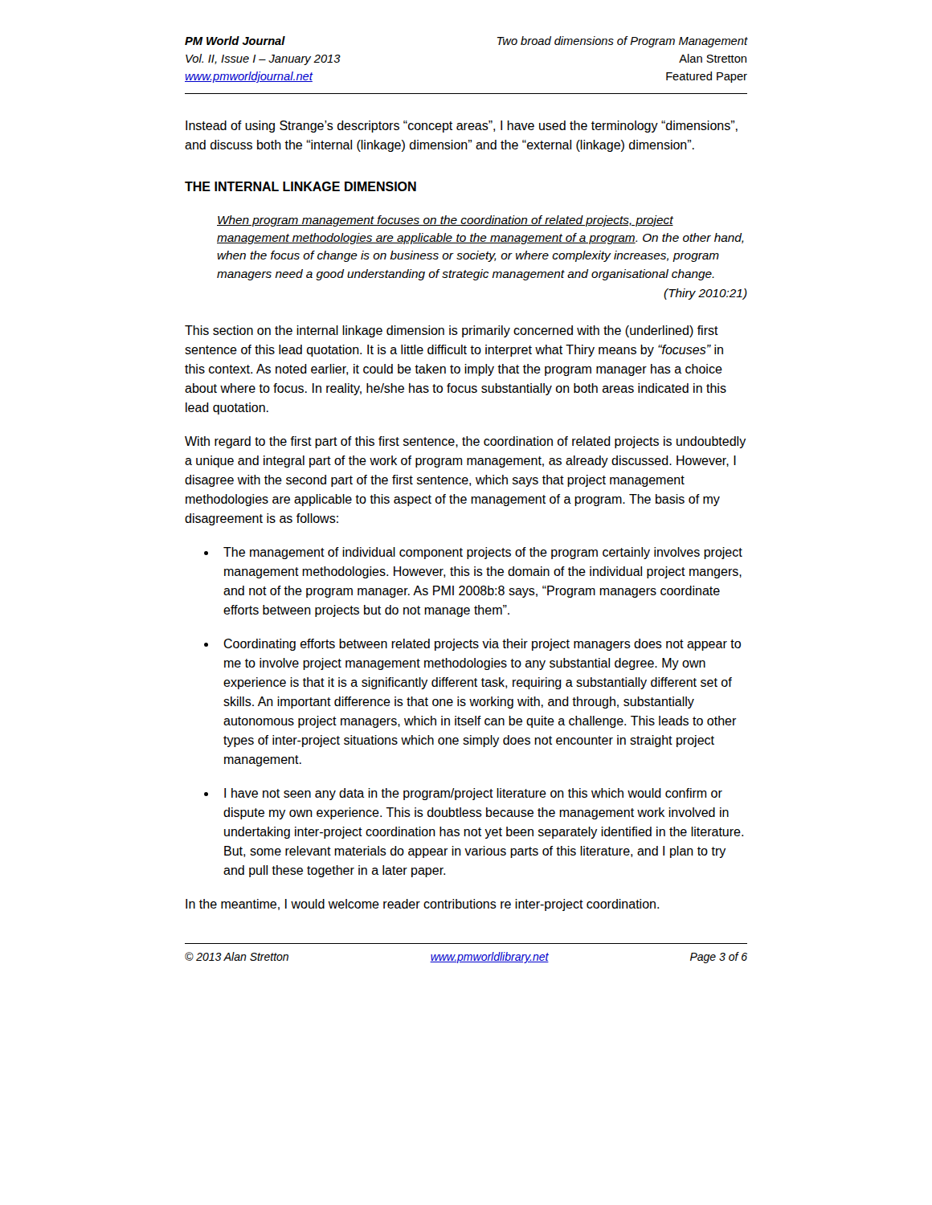PM World Journal
Vol. II, Issue I – January 2013
www.pmworldjournal.net
Two broad dimensions of Program Management
Alan Stretton
Featured Paper
Instead of using Strange’s descriptors “concept areas”, I have used the terminology “dimensions”, and discuss both the “internal (linkage) dimension” and the “external (linkage) dimension”.
THE INTERNAL LINKAGE DIMENSION
When program management focuses on the coordination of related projects, project management methodologies are applicable to the management of a program. On the other hand, when the focus of change is on business or society, or where complexity increases, program managers need a good understanding of strategic management and organisational change. (Thiry 2010:21)
This section on the internal linkage dimension is primarily concerned with the (underlined) first sentence of this lead quotation. It is a little difficult to interpret what Thiry means by “focuses” in this context. As noted earlier, it could be taken to imply that the program manager has a choice about where to focus. In reality, he/she has to focus substantially on both areas indicated in this lead quotation.
With regard to the first part of this first sentence, the coordination of related projects is undoubtedly a unique and integral part of the work of program management, as already discussed. However, I disagree with the second part of the first sentence, which says that project management methodologies are applicable to this aspect of the management of a program. The basis of my disagreement is as follows:
The management of individual component projects of the program certainly involves project management methodologies. However, this is the domain of the individual project mangers, and not of the program manager. As PMI 2008b:8 says, “Program managers coordinate efforts between projects but do not manage them”.
Coordinating efforts between related projects via their project managers does not appear to me to involve project management methodologies to any substantial degree. My own experience is that it is a significantly different task, requiring a substantially different set of skills. An important difference is that one is working with, and through, substantially autonomous project managers, which in itself can be quite a challenge. This leads to other types of inter-project situations which one simply does not encounter in straight project management.
I have not seen any data in the program/project literature on this which would confirm or dispute my own experience. This is doubtless because the management work involved in undertaking inter-project coordination has not yet been separately identified in the literature. But, some relevant materials do appear in various parts of this literature, and I plan to try and pull these together in a later paper.
In the meantime, I would welcome reader contributions re inter-project coordination.
© 2013 Alan Stretton
www.pmworldlibrary.net
Page 3 of 6